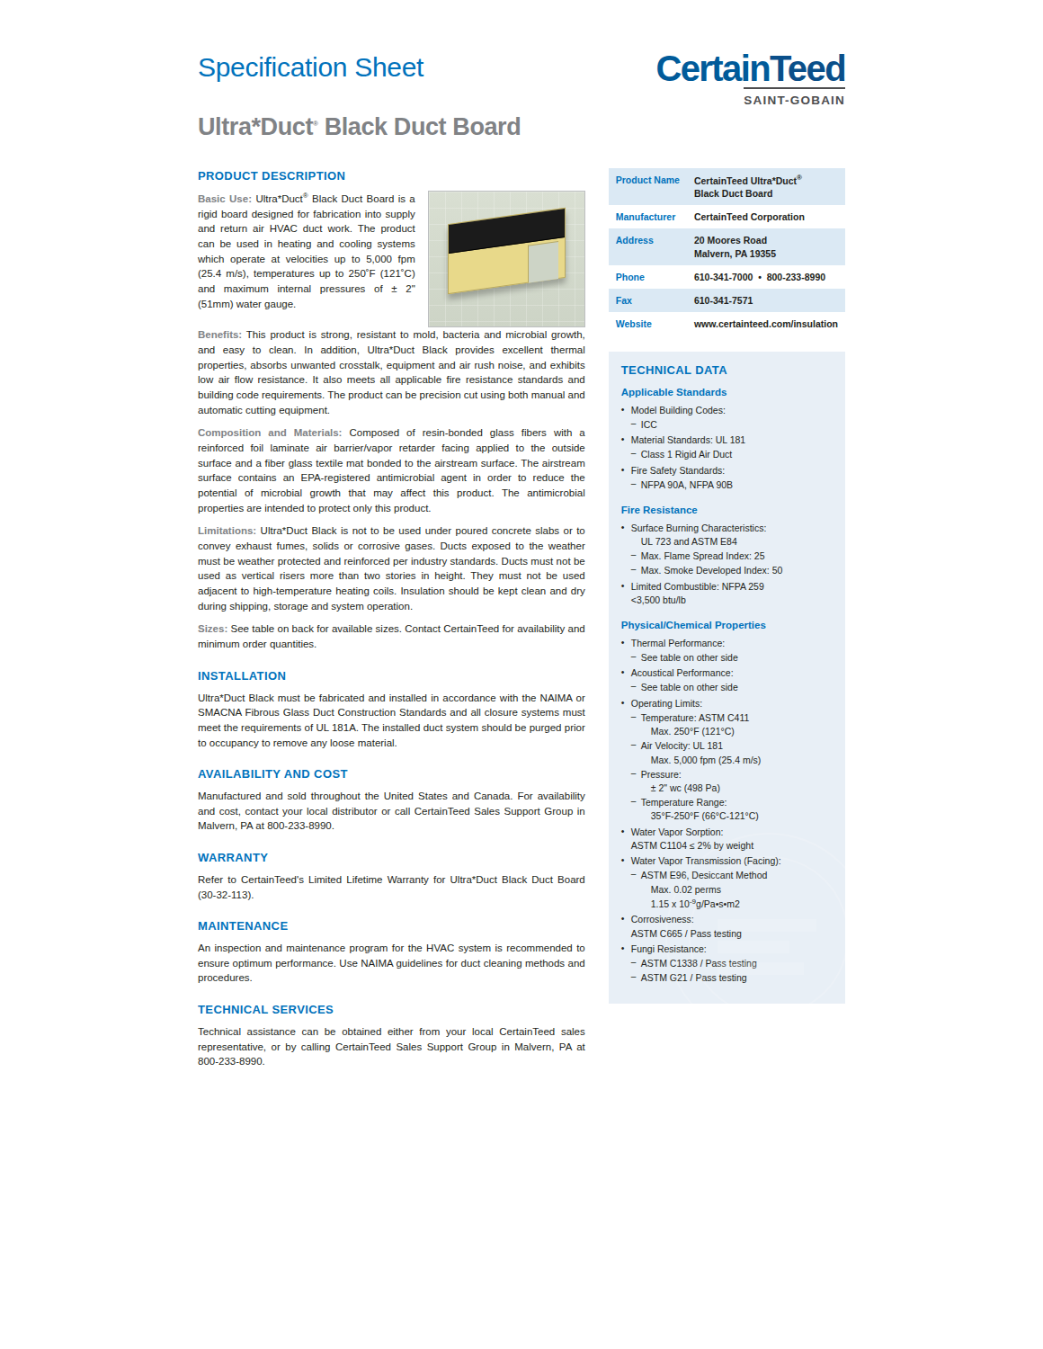Specification Sheet
Ultra*Duct® Black Duct Board
CertainTeed
SAINT-GOBAIN
Product Description
Basic Use: Ultra*Duct® Black Duct Board is a rigid board designed for fabrication into supply and return air HVAC duct work. The product can be used in heating and cooling systems which operate at velocities up to 5,000 fpm (25.4 m/s), temperatures up to 250˚F (121˚C) and maximum internal pressures of ± 2" (51mm) water gauge.
Benefits: This product is strong, resistant to mold, bacteria and microbial growth, and easy to clean. In addition, Ultra*Duct Black provides excellent thermal properties, absorbs unwanted crosstalk, equipment and air rush noise, and exhibits low air flow resistance. It also meets all applicable fire resistance standards and building code requirements. The product can be precision cut using both manual and automatic cutting equipment.
Composition and Materials: Composed of resin-bonded glass fibers with a reinforced foil laminate air barrier/vapor retarder facing applied to the outside surface and a fiber glass textile mat bonded to the airstream surface. The airstream surface contains an EPA-registered antimicrobial agent in order to reduce the potential of microbial growth that may affect this product. The antimicrobial properties are intended to protect only this product.
Limitations: Ultra*Duct Black is not to be used under poured concrete slabs or to convey exhaust fumes, solids or corrosive gases. Ducts exposed to the weather must be weather protected and reinforced per industry standards. Ducts must not be used as vertical risers more than two stories in height. They must not be used adjacent to high-temperature heating coils. Insulation should be kept clean and dry during shipping, storage and system operation.
Sizes: See table on back for available sizes. Contact CertainTeed for availability and minimum order quantities.
Installation
Ultra*Duct Black must be fabricated and installed in accordance with the NAIMA or SMACNA Fibrous Glass Duct Construction Standards and all closure systems must meet the requirements of UL 181A. The installed duct system should be purged prior to occupancy to remove any loose material.
Availability and Cost
Manufactured and sold throughout the United States and Canada. For availability and cost, contact your local distributor or call CertainTeed Sales Support Group in Malvern, PA at 800-233-8990.
Warranty
Refer to CertainTeed's Limited Lifetime Warranty for Ultra*Duct Black Duct Board (30-32-113).
Maintenance
An inspection and maintenance program for the HVAC system is recommended to ensure optimum performance. Use NAIMA guidelines for duct cleaning methods and procedures.
Technical Services
Technical assistance can be obtained either from your local CertainTeed sales representative, or by calling CertainTeed Sales Support Group in Malvern, PA at 800-233-8990.
| Product Name | CertainTeed Ultra*Duct ® Black Duct Board |
| Manufacturer | CertainTeed Corporation |
| Address | 20 Moores Road Malvern, PA 19355 |
| Phone | 610-341-7000 • 800-233-8990 |
| Fax | 610-341-7571 |
| Website | www.certainteed.com/insulation |
Technical Data
Applicable Standards
Model Building Codes:
ICC
Material Standards: UL 181
Class 1 Rigid Air Duct
Fire Safety Standards:
NFPA 90A, NFPA 90B
Fire Resistance
Surface Burning Characteristics:
UL 723 and ASTM E84
Max. Flame Spread Index: 25
Max. Smoke Developed Index: 50
Limited Combustible: NFPA 259
<3,500 btu/lb
Physical/Chemical Properties
Thermal Performance:
See table on other side
Acoustical Performance:
See table on other side
Operating Limits:
Temperature: ASTM C411
Max. 250°F (121°C)
Air Velocity: UL 181
Max. 5,000 fpm (25.4 m/s)
Pressure:
± 2" wc (498 Pa)
Temperature Range:
35°F-250°F (66°C-121°C)
Water Vapor Sorption:
ASTM C1104 ≤ 2% by weight
Water Vapor Transmission (Facing):
ASTM E96, Desiccant Method
Max. 0.02 perms
1.15 x 10-9g/Pa•s•m2
Corrosiveness:
ASTM C665 / Pass testing
Fungi Resistance:
ASTM C1338 / Pass testing
ASTM G21 / Pass testing